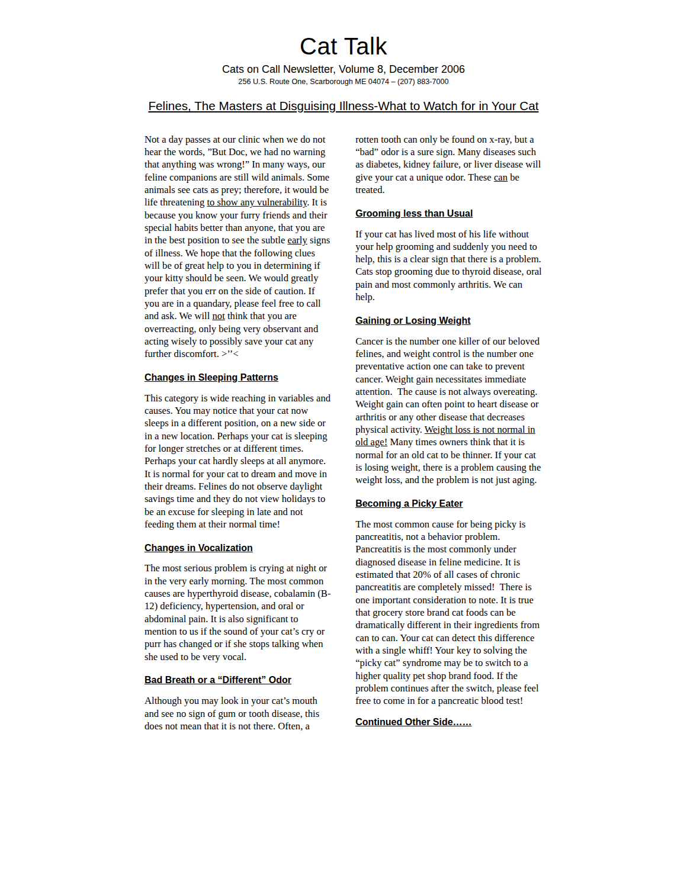Cat Talk
Cats on Call Newsletter, Volume 8, December 2006
256 U.S. Route One, Scarborough ME 04074 – (207) 883-7000
Felines, The Masters at Disguising Illness-What to Watch for in Your Cat
Not a day passes at our clinic when we do not hear the words, ”But Doc, we had no warning that anything was wrong!” In many ways, our feline companions are still wild animals. Some animals see cats as prey; therefore, it would be life threatening to show any vulnerability. It is because you know your furry friends and their special habits better than anyone, that you are in the best position to see the subtle early signs of illness. We hope that the following clues will be of great help to you in determining if your kitty should be seen. We would greatly prefer that you err on the side of caution. If you are in a quandary, please feel free to call and ask. We will not think that you are overreacting, only being very observant and acting wisely to possibly save your cat any further discomfort. >’’<
Changes in Sleeping Patterns
This category is wide reaching in variables and causes. You may notice that your cat now sleeps in a different position, on a new side or in a new location. Perhaps your cat is sleeping for longer stretches or at different times. Perhaps your cat hardly sleeps at all anymore. It is normal for your cat to dream and move in their dreams. Felines do not observe daylight savings time and they do not view holidays to be an excuse for sleeping in late and not feeding them at their normal time!
Changes in Vocalization
The most serious problem is crying at night or in the very early morning. The most common causes are hyperthyroid disease, cobalamin (B-12) deficiency, hypertension, and oral or abdominal pain. It is also significant to mention to us if the sound of your cat’s cry or purr has changed or if she stops talking when she used to be very vocal.
Bad Breath or a “Different” Odor
Although you may look in your cat’s mouth and see no sign of gum or tooth disease, this does not mean that it is not there. Often, a rotten tooth can only be found on x-ray, but a “bad” odor is a sure sign. Many diseases such as diabetes, kidney failure, or liver disease will give your cat a unique odor. These can be treated.
Grooming less than Usual
If your cat has lived most of his life without your help grooming and suddenly you need to help, this is a clear sign that there is a problem. Cats stop grooming due to thyroid disease, oral pain and most commonly arthritis. We can help.
Gaining or Losing Weight
Cancer is the number one killer of our beloved felines, and weight control is the number one preventative action one can take to prevent cancer. Weight gain necessitates immediate attention. The cause is not always overeating. Weight gain can often point to heart disease or arthritis or any other disease that decreases physical activity. Weight loss is not normal in old age! Many times owners think that it is normal for an old cat to be thinner. If your cat is losing weight, there is a problem causing the weight loss, and the problem is not just aging.
Becoming a Picky Eater
The most common cause for being picky is pancreatitis, not a behavior problem. Pancreatitis is the most commonly under diagnosed disease in feline medicine. It is estimated that 20% of all cases of chronic pancreatitis are completely missed! There is one important consideration to note. It is true that grocery store brand cat foods can be dramatically different in their ingredients from can to can. Your cat can detect this difference with a single whiff! Your key to solving the “picky cat” syndrome may be to switch to a higher quality pet shop brand food. If the problem continues after the switch, please feel free to come in for a pancreatic blood test!
Continued Other Side……